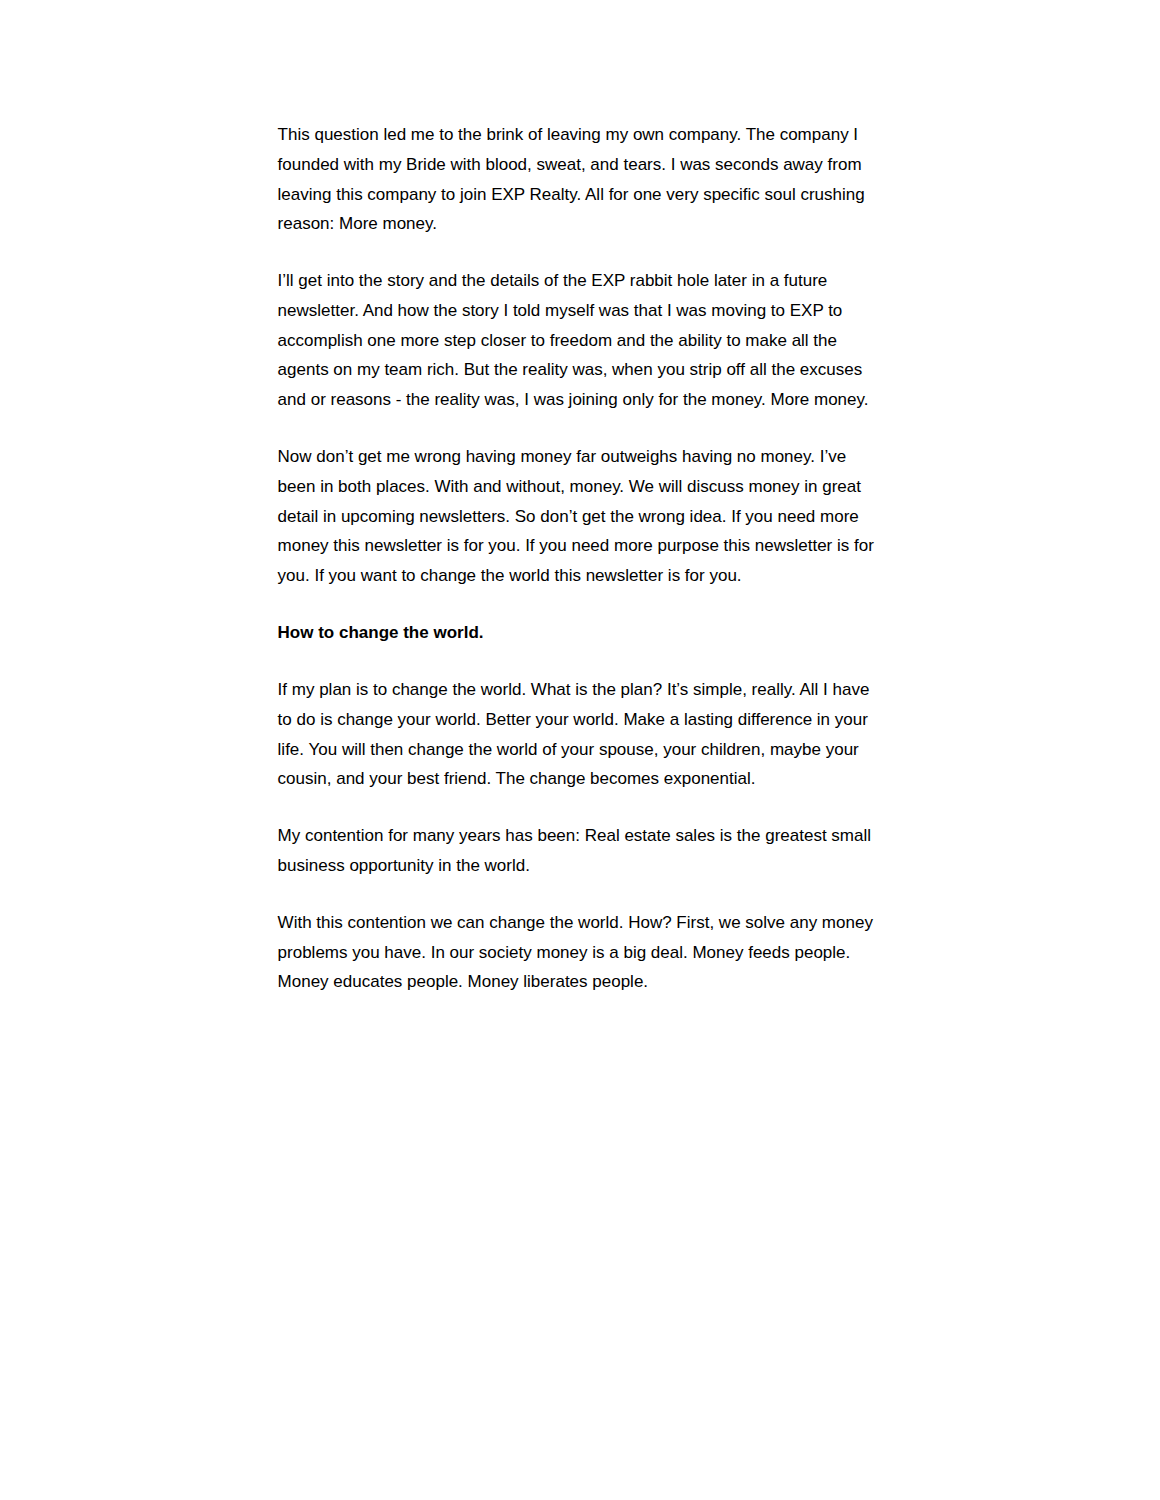This question led me to the brink of leaving my own company. The company I founded with my Bride with blood, sweat, and tears. I was seconds away from leaving this company to join EXP Realty. All for one very specific soul crushing reason: More money.
I’ll get into the story and the details of the EXP rabbit hole later in a future newsletter. And how the story I told myself was that I was moving to EXP to accomplish one more step closer to freedom and the ability to make all the agents on my team rich. But the reality was, when you strip off all the excuses and or reasons - the reality was, I was joining only for the money. More money.
Now don’t get me wrong having money far outweighs having no money. I’ve been in both places. With and without, money. We will discuss money in great detail in upcoming newsletters. So don’t get the wrong idea. If you need more money this newsletter is for you. If you need more purpose this newsletter is for you. If you want to change the world this newsletter is for you.
How to change the world.
If my plan is to change the world. What is the plan? It’s simple, really. All I have to do is change your world. Better your world. Make a lasting difference in your life. You will then change the world of your spouse, your children, maybe your cousin, and your best friend. The change becomes exponential.
My contention for many years has been: Real estate sales is the greatest small business opportunity in the world.
With this contention we can change the world. How? First, we solve any money problems you have. In our society money is a big deal. Money feeds people. Money educates people. Money liberates people.